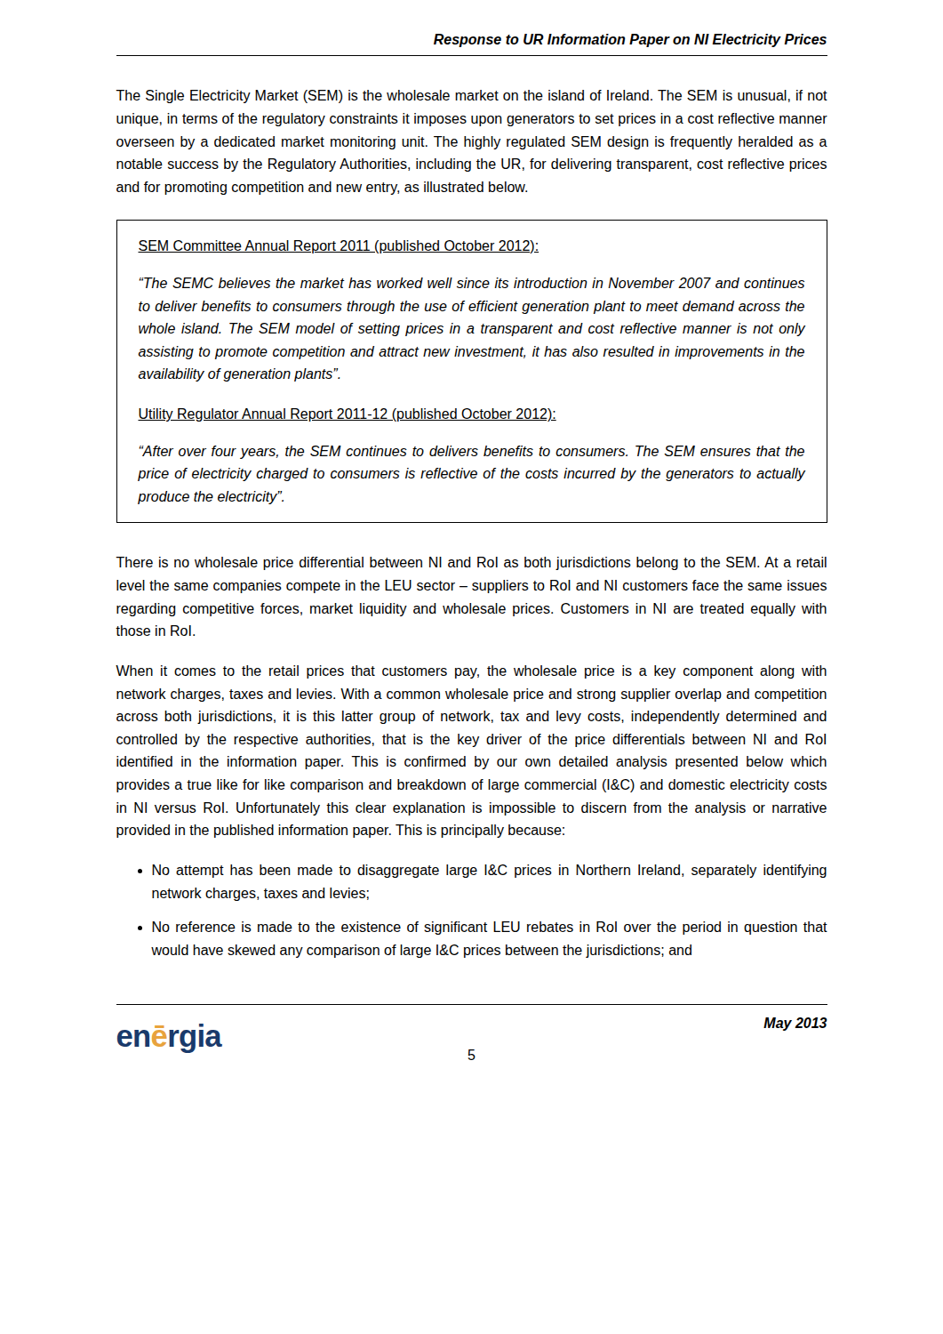Response to UR Information Paper on NI Electricity Prices
The Single Electricity Market (SEM) is the wholesale market on the island of Ireland. The SEM is unusual, if not unique, in terms of the regulatory constraints it imposes upon generators to set prices in a cost reflective manner overseen by a dedicated market monitoring unit. The highly regulated SEM design is frequently heralded as a notable success by the Regulatory Authorities, including the UR, for delivering transparent, cost reflective prices and for promoting competition and new entry, as illustrated below.
SEM Committee Annual Report 2011 (published October 2012):
“The SEMC believes the market has worked well since its introduction in November 2007 and continues to deliver benefits to consumers through the use of efficient generation plant to meet demand across the whole island. The SEM model of setting prices in a transparent and cost reflective manner is not only assisting to promote competition and attract new investment, it has also resulted in improvements in the availability of generation plants”.
Utility Regulator Annual Report 2011-12 (published October 2012):
“After over four years, the SEM continues to delivers benefits to consumers. The SEM ensures that the price of electricity charged to consumers is reflective of the costs incurred by the generators to actually produce the electricity”.
There is no wholesale price differential between NI and RoI as both jurisdictions belong to the SEM. At a retail level the same companies compete in the LEU sector – suppliers to RoI and NI customers face the same issues regarding competitive forces, market liquidity and wholesale prices. Customers in NI are treated equally with those in RoI.
When it comes to the retail prices that customers pay, the wholesale price is a key component along with network charges, taxes and levies. With a common wholesale price and strong supplier overlap and competition across both jurisdictions, it is this latter group of network, tax and levy costs, independently determined and controlled by the respective authorities, that is the key driver of the price differentials between NI and RoI identified in the information paper. This is confirmed by our own detailed analysis presented below which provides a true like for like comparison and breakdown of large commercial (I&C) and domestic electricity costs in NI versus RoI. Unfortunately this clear explanation is impossible to discern from the analysis or narrative provided in the published information paper. This is principally because:
No attempt has been made to disaggregate large I&C prices in Northern Ireland, separately identifying network charges, taxes and levies;
No reference is made to the existence of significant LEU rebates in RoI over the period in question that would have skewed any comparison of large I&C prices between the jurisdictions; and
enērgia
May 2013
5